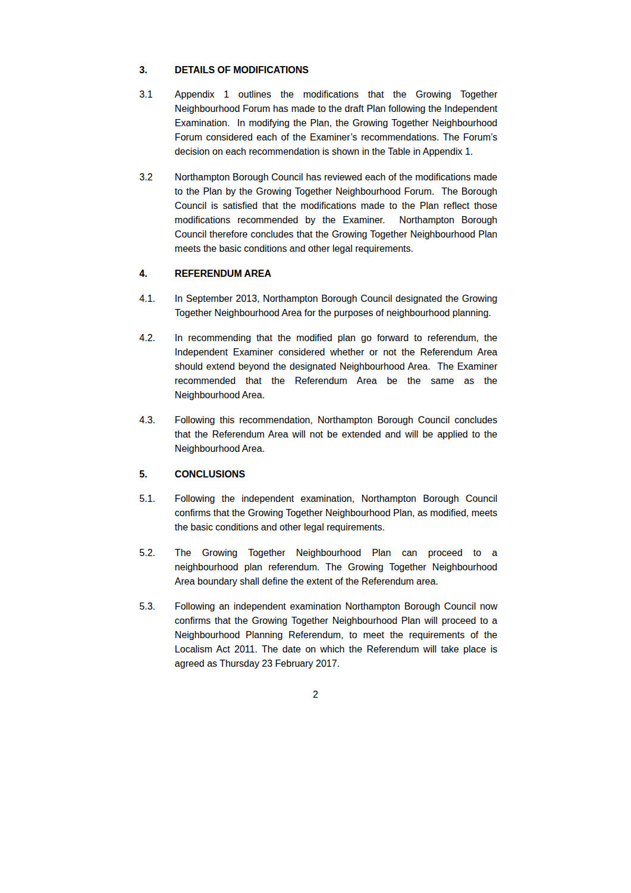3.
Details of Modifications
3.1
Appendix 1 outlines the modifications that the Growing Together Neighbourhood Forum has made to the draft Plan following the Independent Examination. In modifying the Plan, the Growing Together Neighbourhood Forum considered each of the Examiner’s recommendations. The Forum’s decision on each recommendation is shown in the Table in Appendix 1.
3.2
Northampton Borough Council has reviewed each of the modifications made to the Plan by the Growing Together Neighbourhood Forum. The Borough Council is satisfied that the modifications made to the Plan reflect those modifications recommended by the Examiner. Northampton Borough Council therefore concludes that the Growing Together Neighbourhood Plan meets the basic conditions and other legal requirements.
4.
Referendum Area
4.1.
In September 2013, Northampton Borough Council designated the Growing Together Neighbourhood Area for the purposes of neighbourhood planning.
4.2.
In recommending that the modified plan go forward to referendum, the Independent Examiner considered whether or not the Referendum Area should extend beyond the designated Neighbourhood Area. The Examiner recommended that the Referendum Area be the same as the Neighbourhood Area.
4.3.
Following this recommendation, Northampton Borough Council concludes that the Referendum Area will not be extended and will be applied to the Neighbourhood Area.
5.
Conclusions
5.1.
Following the independent examination, Northampton Borough Council confirms that the Growing Together Neighbourhood Plan, as modified, meets the basic conditions and other legal requirements.
5.2.
The Growing Together Neighbourhood Plan can proceed to a neighbourhood plan referendum. The Growing Together Neighbourhood Area boundary shall define the extent of the Referendum area.
5.3.
Following an independent examination Northampton Borough Council now confirms that the Growing Together Neighbourhood Plan will proceed to a Neighbourhood Planning Referendum, to meet the requirements of the Localism Act 2011. The date on which the Referendum will take place is agreed as Thursday 23 February 2017.
2